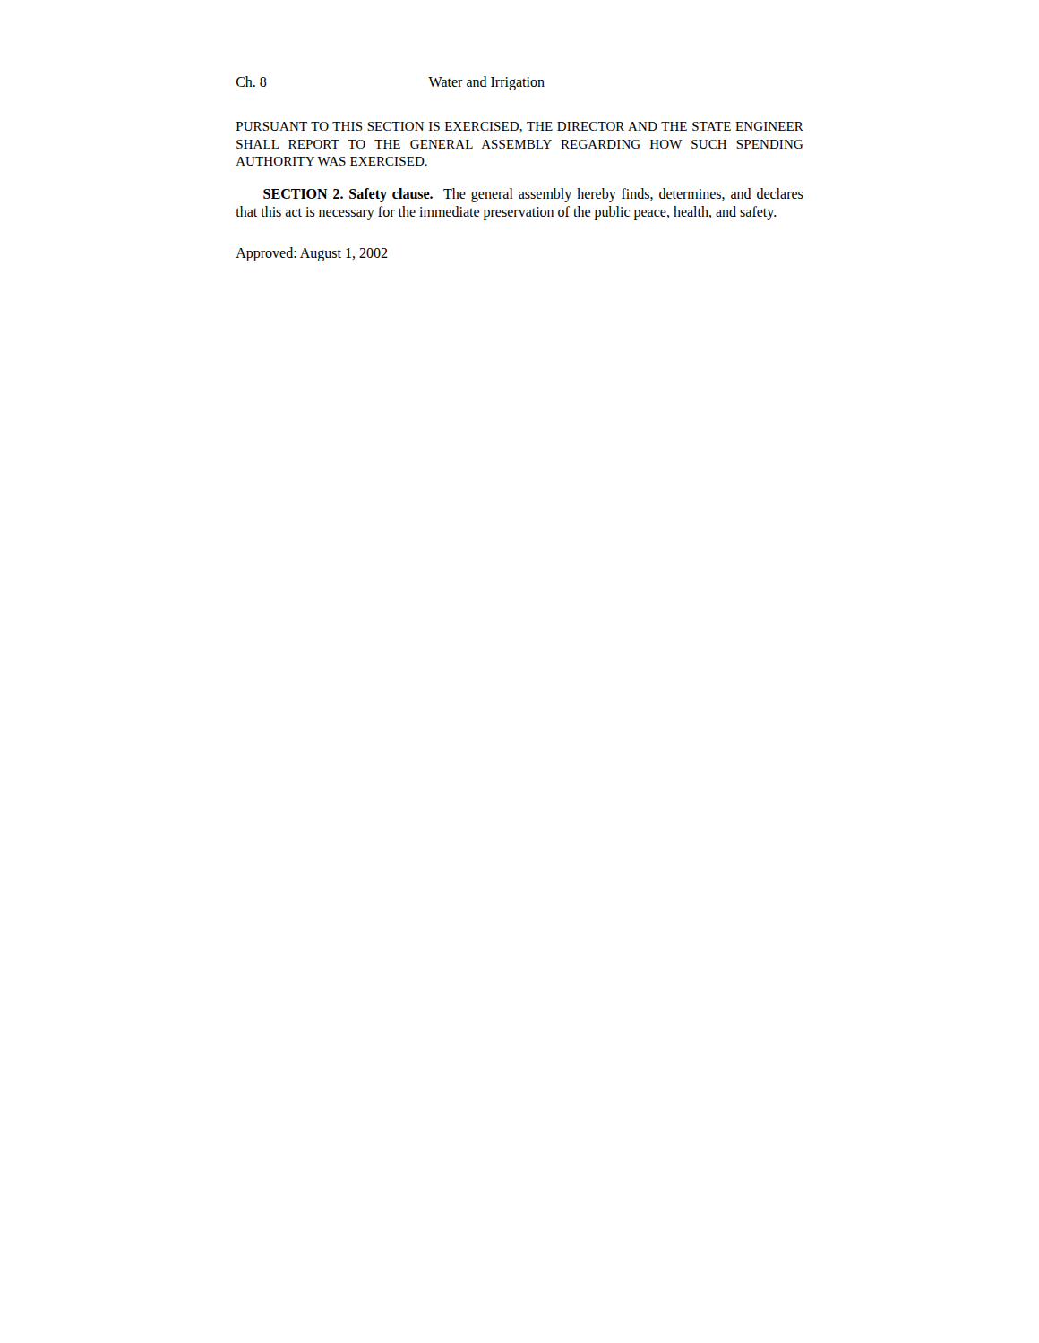Ch. 8
Water and Irrigation
PURSUANT TO THIS SECTION IS EXERCISED, THE DIRECTOR AND THE STATE ENGINEER SHALL REPORT TO THE GENERAL ASSEMBLY REGARDING HOW SUCH SPENDING AUTHORITY WAS EXERCISED.
SECTION 2. Safety clause. The general assembly hereby finds, determines, and declares that this act is necessary for the immediate preservation of the public peace, health, and safety.
Approved: August 1, 2002